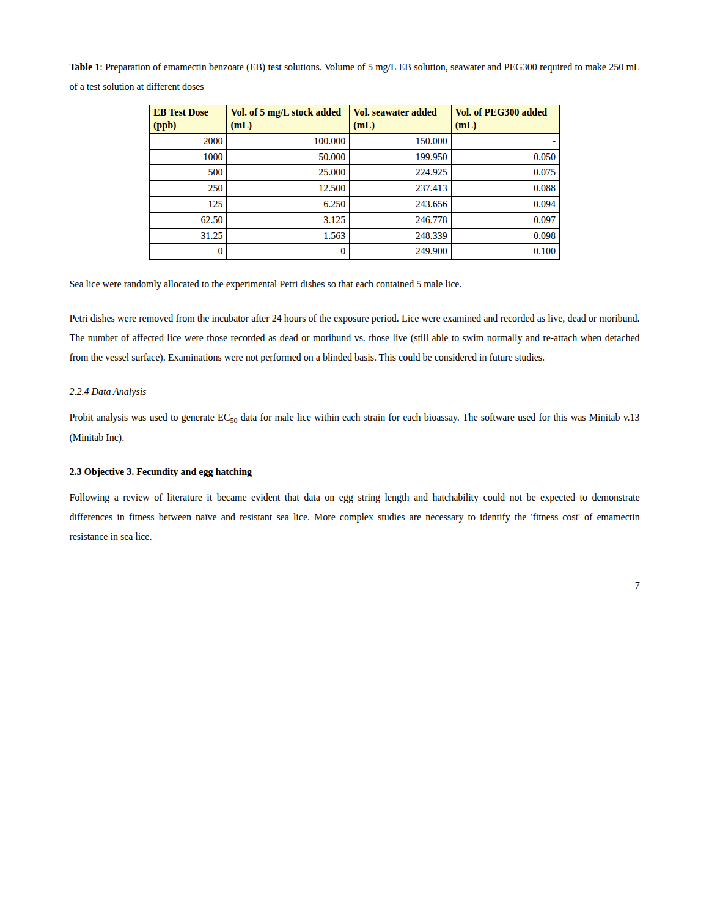Table 1: Preparation of emamectin benzoate (EB) test solutions. Volume of 5 mg/L EB solution, seawater and PEG300 required to make 250 mL of a test solution at different doses
| EB Test Dose (ppb) | Vol. of 5 mg/L stock added (mL) | Vol. seawater added (mL) | Vol. of PEG300 added (mL) |
| --- | --- | --- | --- |
| 2000 | 100.000 | 150.000 | - |
| 1000 | 50.000 | 199.950 | 0.050 |
| 500 | 25.000 | 224.925 | 0.075 |
| 250 | 12.500 | 237.413 | 0.088 |
| 125 | 6.250 | 243.656 | 0.094 |
| 62.50 | 3.125 | 246.778 | 0.097 |
| 31.25 | 1.563 | 248.339 | 0.098 |
| 0 | 0 | 249.900 | 0.100 |
Sea lice were randomly allocated to the experimental Petri dishes so that each contained 5 male lice.
Petri dishes were removed from the incubator after 24 hours of the exposure period. Lice were examined and recorded as live, dead or moribund. The number of affected lice were those recorded as dead or moribund vs. those live (still able to swim normally and re-attach when detached from the vessel surface). Examinations were not performed on a blinded basis. This could be considered in future studies.
2.2.4 Data Analysis
Probit analysis was used to generate EC50 data for male lice within each strain for each bioassay. The software used for this was Minitab v.13 (Minitab Inc).
2.3 Objective 3. Fecundity and egg hatching
Following a review of literature it became evident that data on egg string length and hatchability could not be expected to demonstrate differences in fitness between naïve and resistant sea lice. More complex studies are necessary to identify the 'fitness cost' of emamectin resistance in sea lice.
7